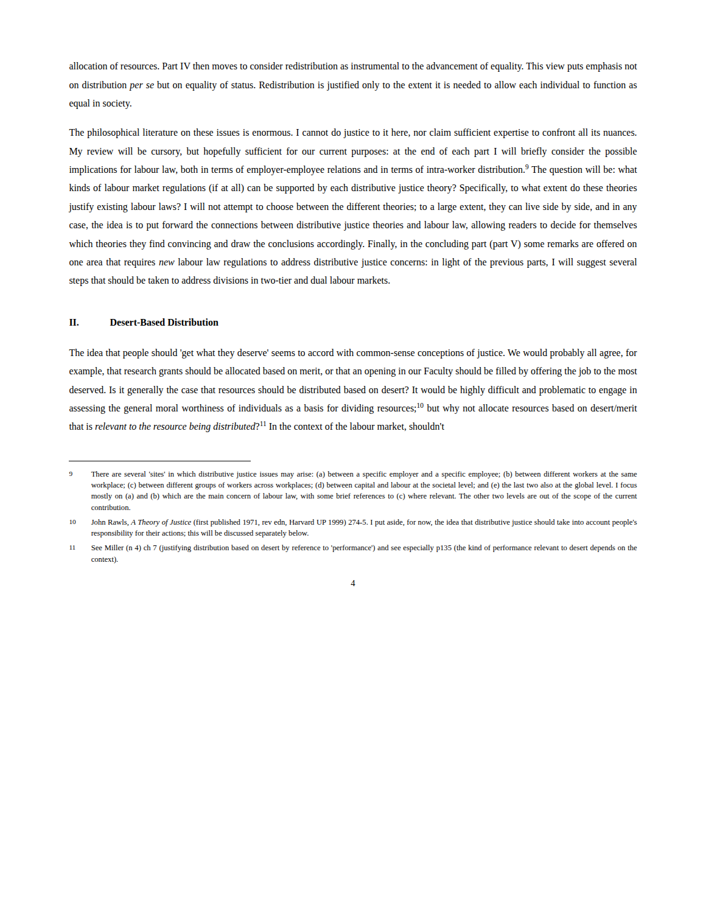allocation of resources. Part IV then moves to consider redistribution as instrumental to the advancement of equality. This view puts emphasis not on distribution per se but on equality of status. Redistribution is justified only to the extent it is needed to allow each individual to function as equal in society.
The philosophical literature on these issues is enormous. I cannot do justice to it here, nor claim sufficient expertise to confront all its nuances. My review will be cursory, but hopefully sufficient for our current purposes: at the end of each part I will briefly consider the possible implications for labour law, both in terms of employer-employee relations and in terms of intra-worker distribution.9 The question will be: what kinds of labour market regulations (if at all) can be supported by each distributive justice theory? Specifically, to what extent do these theories justify existing labour laws? I will not attempt to choose between the different theories; to a large extent, they can live side by side, and in any case, the idea is to put forward the connections between distributive justice theories and labour law, allowing readers to decide for themselves which theories they find convincing and draw the conclusions accordingly. Finally, in the concluding part (part V) some remarks are offered on one area that requires new labour law regulations to address distributive justice concerns: in light of the previous parts, I will suggest several steps that should be taken to address divisions in two-tier and dual labour markets.
II. Desert-Based Distribution
The idea that people should 'get what they deserve' seems to accord with common-sense conceptions of justice. We would probably all agree, for example, that research grants should be allocated based on merit, or that an opening in our Faculty should be filled by offering the job to the most deserved. Is it generally the case that resources should be distributed based on desert? It would be highly difficult and problematic to engage in assessing the general moral worthiness of individuals as a basis for dividing resources;10 but why not allocate resources based on desert/merit that is relevant to the resource being distributed?11 In the context of the labour market, shouldn't
9 There are several 'sites' in which distributive justice issues may arise: (a) between a specific employer and a specific employee; (b) between different workers at the same workplace; (c) between different groups of workers across workplaces; (d) between capital and labour at the societal level; and (e) the last two also at the global level. I focus mostly on (a) and (b) which are the main concern of labour law, with some brief references to (c) where relevant. The other two levels are out of the scope of the current contribution.
10 John Rawls, A Theory of Justice (first published 1971, rev edn, Harvard UP 1999) 274-5. I put aside, for now, the idea that distributive justice should take into account people's responsibility for their actions; this will be discussed separately below.
11 See Miller (n 4) ch 7 (justifying distribution based on desert by reference to 'performance') and see especially p135 (the kind of performance relevant to desert depends on the context).
4